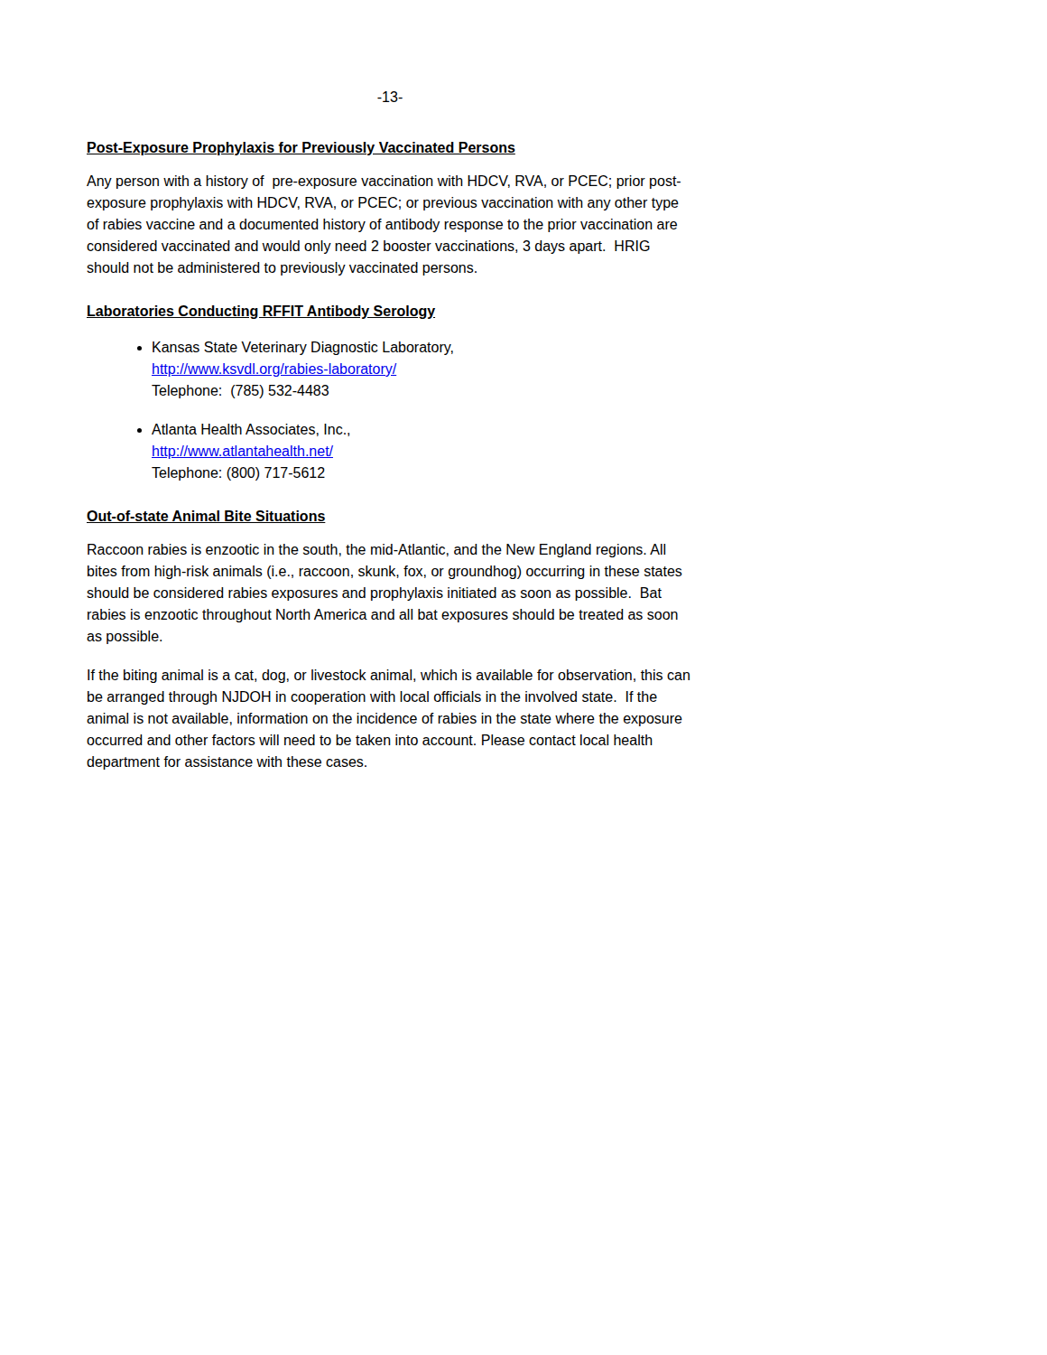-13-
Post-Exposure Prophylaxis for Previously Vaccinated Persons
Any person with a history of pre-exposure vaccination with HDCV, RVA, or PCEC; prior post-exposure prophylaxis with HDCV, RVA, or PCEC; or previous vaccination with any other type of rabies vaccine and a documented history of antibody response to the prior vaccination are considered vaccinated and would only need 2 booster vaccinations, 3 days apart. HRIG should not be administered to previously vaccinated persons.
Laboratories Conducting RFFIT Antibody Serology
Kansas State Veterinary Diagnostic Laboratory,
http://www.ksvdl.org/rabies-laboratory/
Telephone: (785) 532-4483
Atlanta Health Associates, Inc.,
http://www.atlantahealth.net/
Telephone: (800) 717-5612
Out-of-state Animal Bite Situations
Raccoon rabies is enzootic in the south, the mid-Atlantic, and the New England regions. All bites from high-risk animals (i.e., raccoon, skunk, fox, or groundhog) occurring in these states should be considered rabies exposures and prophylaxis initiated as soon as possible. Bat rabies is enzootic throughout North America and all bat exposures should be treated as soon as possible.
If the biting animal is a cat, dog, or livestock animal, which is available for observation, this can be arranged through NJDOH in cooperation with local officials in the involved state. If the animal is not available, information on the incidence of rabies in the state where the exposure occurred and other factors will need to be taken into account. Please contact local health department for assistance with these cases.